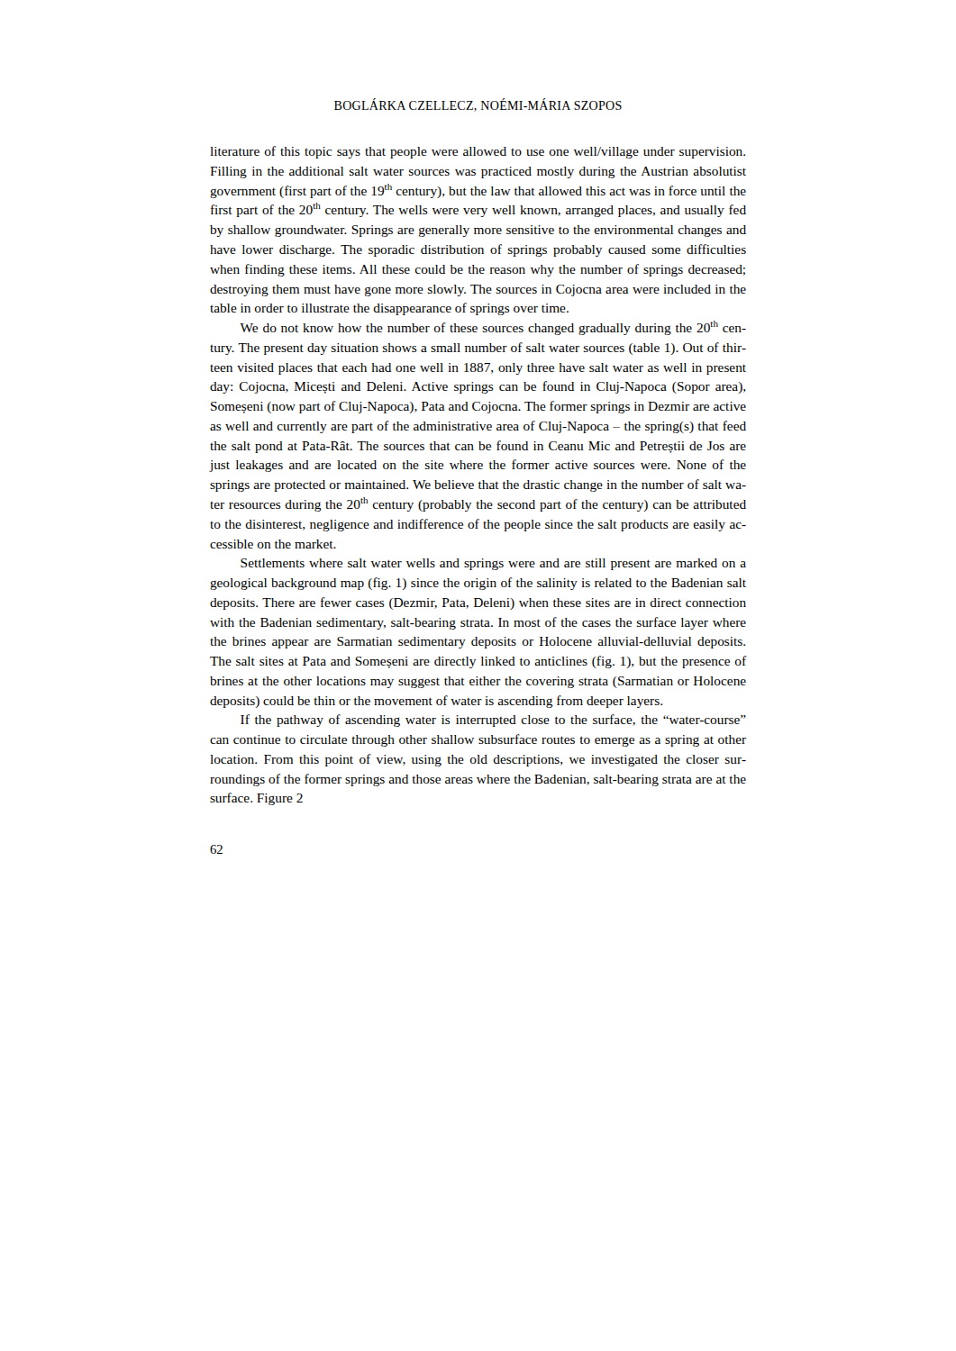BOGLÁRKA CZELLECZ, NOÉMI-MÁRIA SZOPOS
literature of this topic says that people were allowed to use one well/village under supervision. Filling in the additional salt water sources was practiced mostly during the Austrian absolutist government (first part of the 19th century), but the law that allowed this act was in force until the first part of the 20th century. The wells were very well known, arranged places, and usually fed by shallow groundwater. Springs are generally more sensitive to the environmental changes and have lower discharge. The sporadic distribution of springs probably caused some difficulties when finding these items. All these could be the reason why the number of springs decreased; destroying them must have gone more slowly. The sources in Cojocna area were included in the table in order to illustrate the disappearance of springs over time.
We do not know how the number of these sources changed gradually during the 20th century. The present day situation shows a small number of salt water sources (table 1). Out of thirteen visited places that each had one well in 1887, only three have salt water as well in present day: Cojocna, Micești and Deleni. Active springs can be found in Cluj-Napoca (Sopor area), Someșeni (now part of Cluj-Napoca), Pata and Cojocna. The former springs in Dezmir are active as well and currently are part of the administrative area of Cluj-Napoca – the spring(s) that feed the salt pond at Pata-Rât. The sources that can be found in Ceanu Mic and Petreștii de Jos are just leakages and are located on the site where the former active sources were. None of the springs are protected or maintained. We believe that the drastic change in the number of salt water resources during the 20th century (probably the second part of the century) can be attributed to the disinterest, negligence and indifference of the people since the salt products are easily accessible on the market.
Settlements where salt water wells and springs were and are still present are marked on a geological background map (fig. 1) since the origin of the salinity is related to the Badenian salt deposits. There are fewer cases (Dezmir, Pata, Deleni) when these sites are in direct connection with the Badenian sedimentary, salt-bearing strata. In most of the cases the surface layer where the brines appear are Sarmatian sedimentary deposits or Holocene alluvial-delluvial deposits. The salt sites at Pata and Someșeni are directly linked to anticlines (fig. 1), but the presence of brines at the other locations may suggest that either the covering strata (Sarmatian or Holocene deposits) could be thin or the movement of water is ascending from deeper layers.
If the pathway of ascending water is interrupted close to the surface, the “water-course” can continue to circulate through other shallow subsurface routes to emerge as a spring at other location. From this point of view, using the old descriptions, we investigated the closer surroundings of the former springs and those areas where the Badenian, salt-bearing strata are at the surface. Figure 2
62